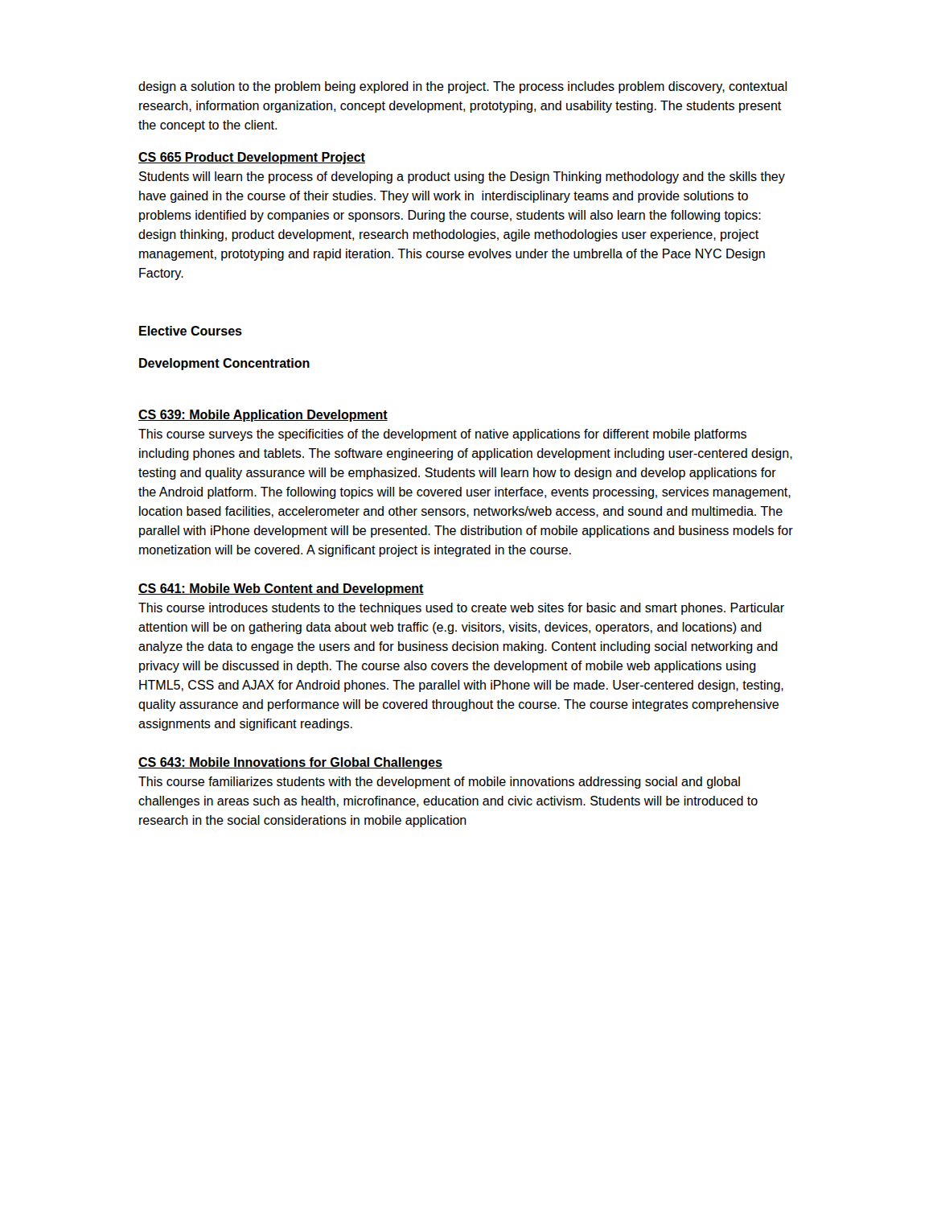design a solution to the problem being explored in the project. The process includes problem discovery, contextual research, information organization, concept development, prototyping, and usability testing. The students present the concept to the client.
CS 665 Product Development Project
Students will learn the process of developing a product using the Design Thinking methodology and the skills they have gained in the course of their studies. They will work in interdisciplinary teams and provide solutions to problems identified by companies or sponsors. During the course, students will also learn the following topics: design thinking, product development, research methodologies, agile methodologies user experience, project management, prototyping and rapid iteration. This course evolves under the umbrella of the Pace NYC Design Factory.
Elective Courses
Development Concentration
CS 639: Mobile Application Development
This course surveys the specificities of the development of native applications for different mobile platforms including phones and tablets. The software engineering of application development including user-centered design, testing and quality assurance will be emphasized. Students will learn how to design and develop applications for the Android platform. The following topics will be covered user interface, events processing, services management, location based facilities, accelerometer and other sensors, networks/web access, and sound and multimedia. The parallel with iPhone development will be presented. The distribution of mobile applications and business models for monetization will be covered. A significant project is integrated in the course.
CS 641: Mobile Web Content and Development
This course introduces students to the techniques used to create web sites for basic and smart phones. Particular attention will be on gathering data about web traffic (e.g. visitors, visits, devices, operators, and locations) and analyze the data to engage the users and for business decision making. Content including social networking and privacy will be discussed in depth. The course also covers the development of mobile web applications using HTML5, CSS and AJAX for Android phones. The parallel with iPhone will be made. User-centered design, testing, quality assurance and performance will be covered throughout the course. The course integrates comprehensive assignments and significant readings.
CS 643: Mobile Innovations for Global Challenges
This course familiarizes students with the development of mobile innovations addressing social and global challenges in areas such as health, microfinance, education and civic activism. Students will be introduced to research in the social considerations in mobile application